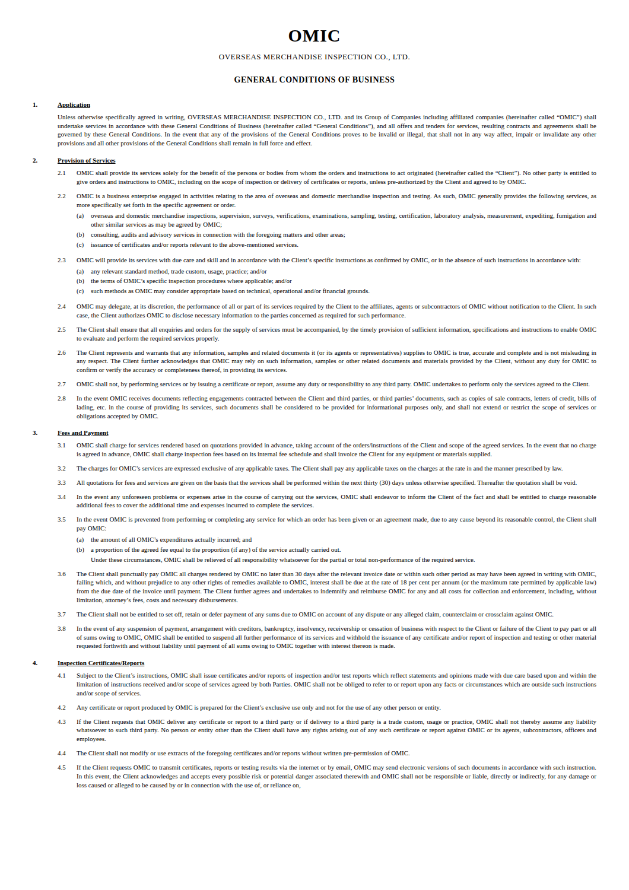OMIC
OVERSEAS MERCHANDISE INSPECTION CO., LTD.
GENERAL CONDITIONS OF BUSINESS
1.
Application
Unless otherwise specifically agreed in writing, OVERSEAS MERCHANDISE INSPECTION CO., LTD. and its Group of Companies including affiliated companies (hereinafter called “OMIC”) shall undertake services in accordance with these General Conditions of Business (hereinafter called “General Conditions”), and all offers and tenders for services, resulting contracts and agreements shall be governed by these General Conditions. In the event that any of the provisions of the General Conditions proves to be invalid or illegal, that shall not in any way affect, impair or invalidate any other provisions and all other provisions of the General Conditions shall remain in full force and effect.
2.
Provision of Services
2.1
OMIC shall provide its services solely for the benefit of the persons or bodies from whom the orders and instructions to act originated (hereinafter called the “Client”). No other party is entitled to give orders and instructions to OMIC, including on the scope of inspection or delivery of certificates or reports, unless pre-authorized by the Client and agreed to by OMIC.
2.2
OMIC is a business enterprise engaged in activities relating to the area of overseas and domestic merchandise inspection and testing. As such, OMIC generally provides the following services, as more specifically set forth in the specific agreement or order.
(a)
overseas and domestic merchandise inspections, supervision, surveys, verifications, examinations, sampling, testing, certification, laboratory analysis, measurement, expediting, fumigation and other similar services as may be agreed by OMIC;
(b)
consulting, audits and advisory services in connection with the foregoing matters and other areas;
(c)
issuance of certificates and/or reports relevant to the above-mentioned services.
2.3
OMIC will provide its services with due care and skill and in accordance with the Client’s specific instructions as confirmed by OMIC, or in the absence of such instructions in accordance with:
(a)
any relevant standard method, trade custom, usage, practice; and/or
(b)
the terms of OMIC’s specific inspection procedures where applicable; and/or
(c)
such methods as OMIC may consider appropriate based on technical, operational and/or financial grounds.
2.4
OMIC may delegate, at its discretion, the performance of all or part of its services required by the Client to the affiliates, agents or subcontractors of OMIC without notification to the Client. In such case, the Client authorizes OMIC to disclose necessary information to the parties concerned as required for such performance.
2.5
The Client shall ensure that all enquiries and orders for the supply of services must be accompanied, by the timely provision of sufficient information, specifications and instructions to enable OMIC to evaluate and perform the required services properly.
2.6
The Client represents and warrants that any information, samples and related documents it (or its agents or representatives) supplies to OMIC is true, accurate and complete and is not misleading in any respect. The Client further acknowledges that OMIC may rely on such information, samples or other related documents and materials provided by the Client, without any duty for OMIC to confirm or verify the accuracy or completeness thereof, in providing its services.
2.7
OMIC shall not, by performing services or by issuing a certificate or report, assume any duty or responsibility to any third party. OMIC undertakes to perform only the services agreed to the Client.
2.8
In the event OMIC receives documents reflecting engagements contracted between the Client and third parties, or third parties’ documents, such as copies of sale contracts, letters of credit, bills of lading, etc. in the course of providing its services, such documents shall be considered to be provided for informational purposes only, and shall not extend or restrict the scope of services or obligations accepted by OMIC.
3.
Fees and Payment
3.1
OMIC shall charge for services rendered based on quotations provided in advance, taking account of the orders/instructions of the Client and scope of the agreed services. In the event that no charge is agreed in advance, OMIC shall charge inspection fees based on its internal fee schedule and shall invoice the Client for any equipment or materials supplied.
3.2
The charges for OMIC’s services are expressed exclusive of any applicable taxes. The Client shall pay any applicable taxes on the charges at the rate in and the manner prescribed by law.
3.3
All quotations for fees and services are given on the basis that the services shall be performed within the next thirty (30) days unless otherwise specified. Thereafter the quotation shall be void.
3.4
In the event any unforeseen problems or expenses arise in the course of carrying out the services, OMIC shall endeavor to inform the Client of the fact and shall be entitled to charge reasonable additional fees to cover the additional time and expenses incurred to complete the services.
3.5
In the event OMIC is prevented from performing or completing any service for which an order has been given or an agreement made, due to any cause beyond its reasonable control, the Client shall pay OMIC:
(a)
the amount of all OMIC’s expenditures actually incurred; and
(b)
a proportion of the agreed fee equal to the proportion (if any) of the service actually carried out.
Under these circumstances, OMIC shall be relieved of all responsibility whatsoever for the partial or total non-performance of the required service.
3.6
The Client shall punctually pay OMIC all charges rendered by OMIC no later than 30 days after the relevant invoice date or within such other period as may have been agreed in writing with OMIC, failing which, and without prejudice to any other rights of remedies available to OMIC, interest shall be due at the rate of 18 per cent per annum (or the maximum rate permitted by applicable law) from the due date of the invoice until payment. The Client further agrees and undertakes to indemnify and reimburse OMIC for any and all costs for collection and enforcement, including, without limitation, attorney’s fees, costs and necessary disbursements.
3.7
The Client shall not be entitled to set off, retain or defer payment of any sums due to OMIC on account of any dispute or any alleged claim, counterclaim or crossclaim against OMIC.
3.8
In the event of any suspension of payment, arrangement with creditors, bankruptcy, insolvency, receivership or cessation of business with respect to the Client or failure of the Client to pay part or all of sums owing to OMIC, OMIC shall be entitled to suspend all further performance of its services and withhold the issuance of any certificate and/or report of inspection and testing or other material requested forthwith and without liability until payment of all sums owing to OMIC together with interest thereon is made.
4.
Inspection Certificates/Reports
4.1
Subject to the Client’s instructions, OMIC shall issue certificates and/or reports of inspection and/or test reports which reflect statements and opinions made with due care based upon and within the limitation of instructions received and/or scope of services agreed by both Parties. OMIC shall not be obliged to refer to or report upon any facts or circumstances which are outside such instructions and/or scope of services.
4.2
Any certificate or report produced by OMIC is prepared for the Client’s exclusive use only and not for the use of any other person or entity.
4.3
If the Client requests that OMIC deliver any certificate or report to a third party or if delivery to a third party is a trade custom, usage or practice, OMIC shall not thereby assume any liability whatsoever to such third party. No person or entity other than the Client shall have any rights arising out of any such certificate or report against OMIC or its agents, subcontractors, officers and employees.
4.4
The Client shall not modify or use extracts of the foregoing certificates and/or reports without written pre-permission of OMIC.
4.5
If the Client requests OMIC to transmit certificates, reports or testing results via the internet or by email, OMIC may send electronic versions of such documents in accordance with such instruction. In this event, the Client acknowledges and accepts every possible risk or potential danger associated therewith and OMIC shall not be responsible or liable, directly or indirectly, for any damage or loss caused or alleged to be caused by or in connection with the use of, or reliance on,